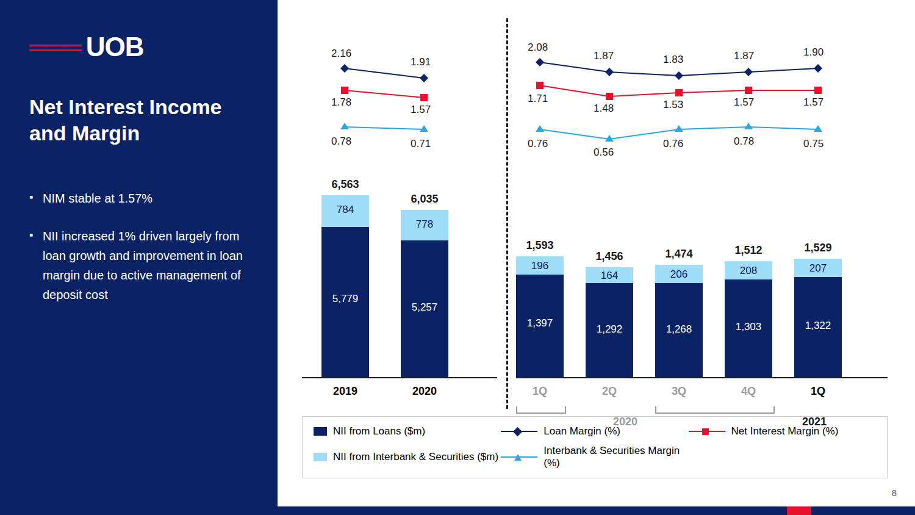═══ UOB
Net Interest Income
and Margin
NIM stable at 1.57%
NII increased 1% driven largely from loan growth and improvement in loan margin due to active management of deposit cost
2.16 1.91 1.78 1.57 0.78 0.71
6,563
784
5,779
6,035
778
5,257
2019
2020
2.08 1.87 1.83 1.87 1.90 1.71 1.48 1.53 1.57 1.57 0.76 0.56 0.76 0.78 0.75
1,593
196
1,397
1,456
164
1,292
1,474
206
1,268
1,512
208
1,303
1,529
207
1,322
1Q
2Q
3Q
4Q
1Q
2020
2021
NII from Loans ($m)
Loan Margin (%)
Net Interest Margin (%)
NII from Interbank & Securities ($m)
Interbank & Securities Margin (%)
8